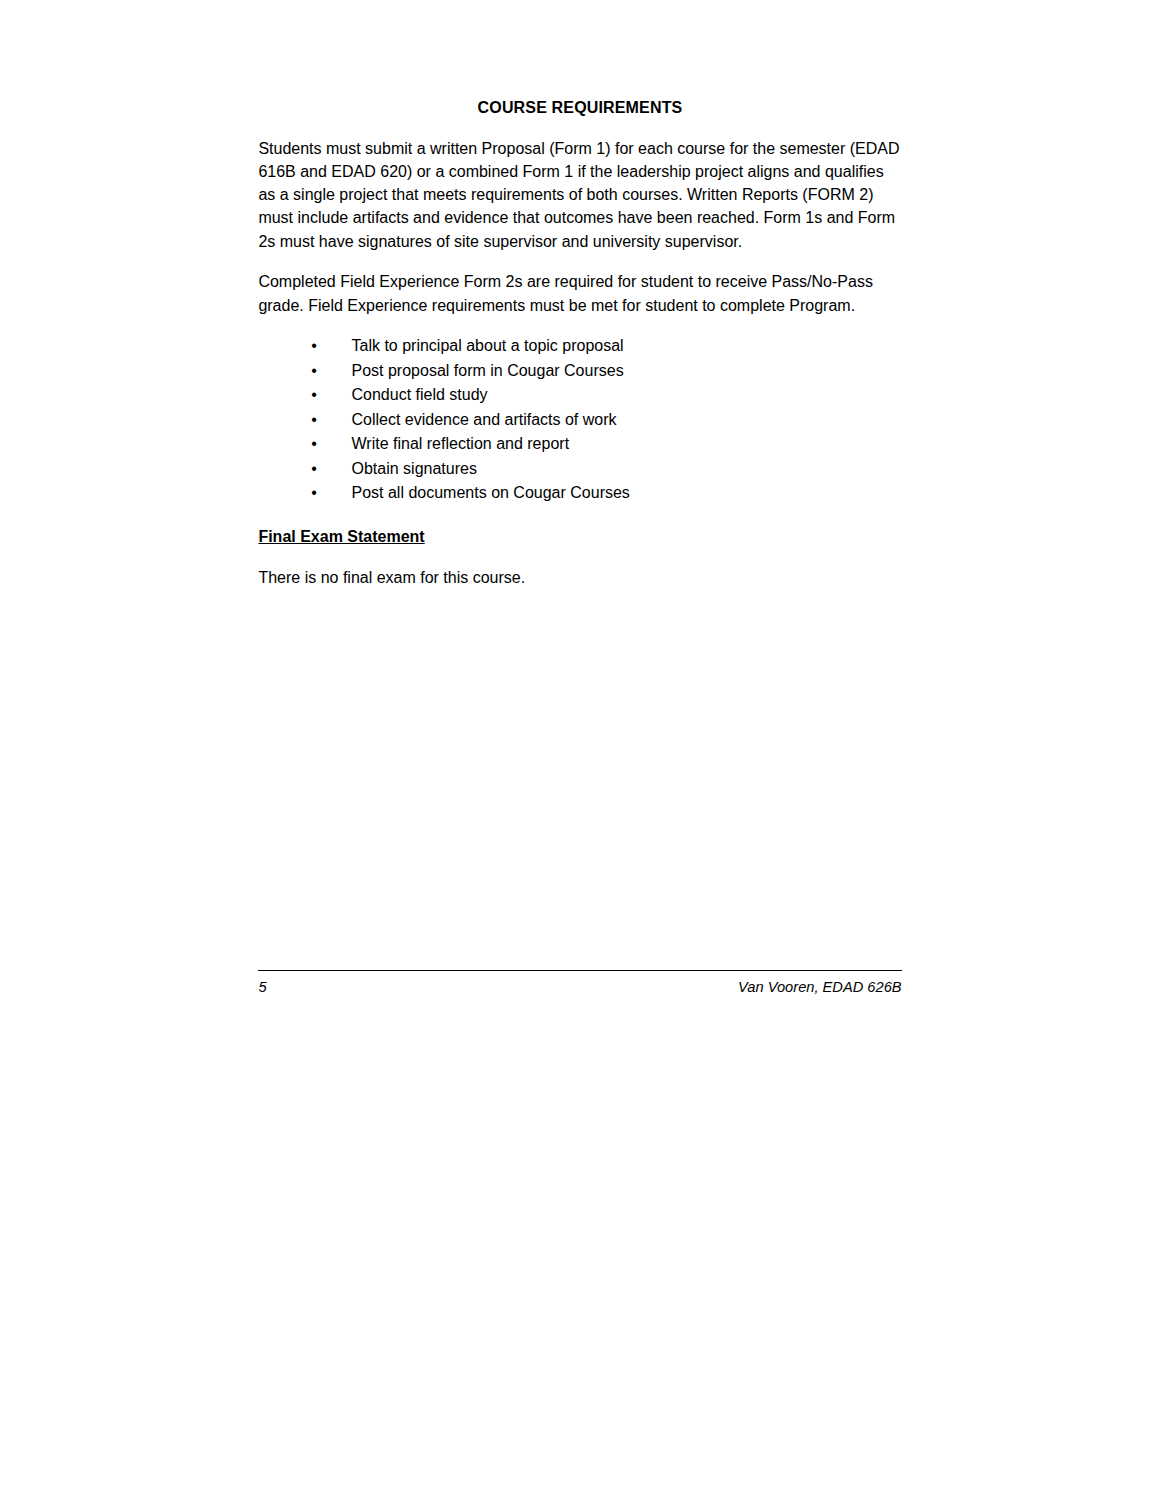COURSE REQUIREMENTS
Students must submit a written Proposal (Form 1) for each course for the semester (EDAD 616B and EDAD 620) or a combined Form 1 if the leadership project aligns and qualifies as a single project that meets requirements of both courses. Written Reports (FORM 2) must include artifacts and evidence that outcomes have been reached. Form 1s and Form 2s must have signatures of site supervisor and university supervisor.
Completed Field Experience Form 2s are required for student to receive Pass/No-Pass grade. Field Experience requirements must be met for student to complete Program.
Talk to principal about a topic proposal
Post proposal form in Cougar Courses
Conduct field study
Collect evidence and artifacts of work
Write final reflection and report
Obtain signatures
Post all documents on Cougar Courses
Final Exam Statement
There is no final exam for this course.
5 Van Vooren, EDAD 626B